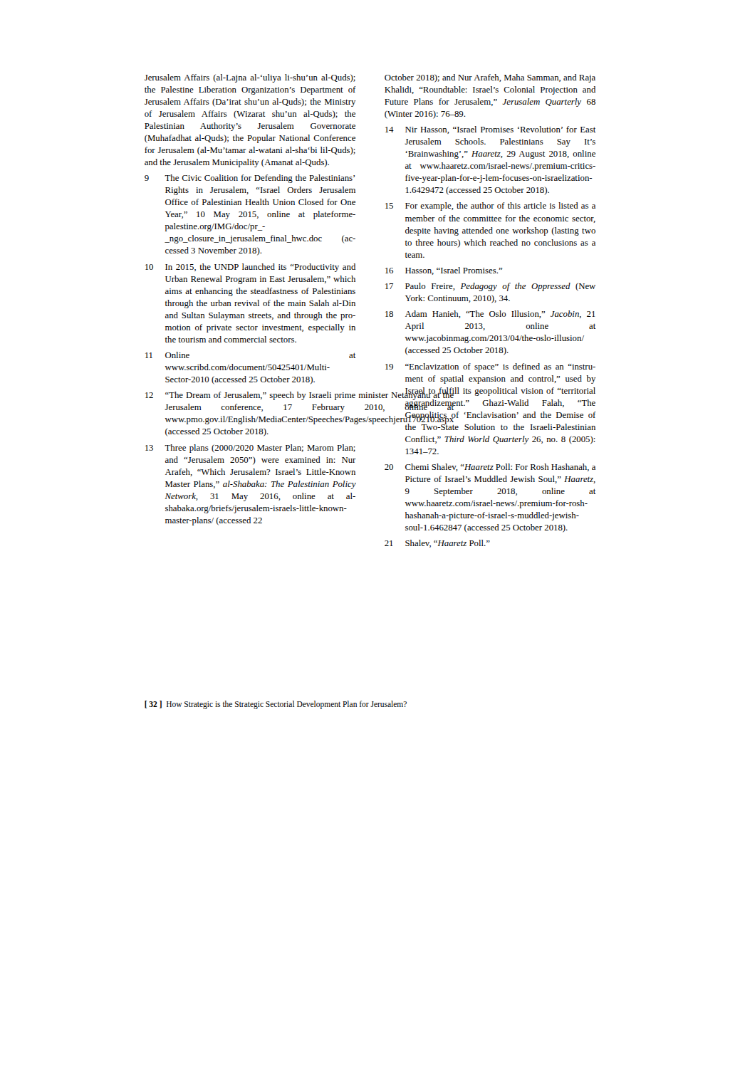Jerusalem Affairs (al-Lajna al-‘uliya li-shu’un al-Quds); the Palestine Liberation Organization’s Department of Jerusalem Affairs (Da’irat shu’un al-Quds); the Ministry of Jerusalem Affairs (Wizarat shu’un al-Quds); the Palestinian Authority’s Jerusalem Governorate (Muhafadhat al-Quds); the Popular National Conference for Jerusalem (al-Mu’tamar al-watani al-sha‘bi lil-Quds); and the Jerusalem Municipality (Amanat al-Quds).
9
The Civic Coalition for Defending the Palestinians’ Rights in Jerusalem, “Israel Orders Jerusalem Office of Palestinian Health Union Closed for One Year,” 10 May 2015, online at plateforme-palestine.org/IMG/doc/pr_-_ngo_closure_in_jerusalem_final_hwc.doc (accessed 3 November 2018).
10
In 2015, the UNDP launched its “Productivity and Urban Renewal Program in East Jerusalem,” which aims at enhancing the steadfastness of Palestinians through the urban revival of the main Salah al-Din and Sultan Sulayman streets, and through the promotion of private sector investment, especially in the tourism and commercial sectors.
11
Online at www.scribd.com/document/50425401/Multi-Sector-2010 (accessed 25 October 2018).
12
“The Dream of Jerusalem,” speech by Israeli prime minister Netanyahu at the Jerusalem conference, 17 February 2010, online at www.pmo.gov.il/English/MediaCenter/Speeches/Pages/speechjeru170210.aspx (accessed 25 October 2018).
13
Three plans (2000/2020 Master Plan; Marom Plan; and “Jerusalem 2050”) were examined in: Nur Arafeh, “Which Jerusalem? Israel’s Little-Known Master Plans,” al-Shabaka: The Palestinian Policy Network, 31 May 2016, online at al-shabaka.org/briefs/jerusalem-israels-little-known-master-plans/ (accessed 22
October 2018); and Nur Arafeh, Maha Samman, and Raja Khalidi, “Roundtable: Israel’s Colonial Projection and Future Plans for Jerusalem,” Jerusalem Quarterly 68 (Winter 2016): 76–89.
14
Nir Hasson, “Israel Promises ‘Revolution’ for East Jerusalem Schools. Palestinians Say It’s ‘Brainwashing’,” Haaretz, 29 August 2018, online at www.haaretz.com/israel-news/.premium-critics-five-year-plan-for-e-j-lem-focuses-on-israelization-1.6429472 (accessed 25 October 2018).
15
For example, the author of this article is listed as a member of the committee for the economic sector, despite having attended one workshop (lasting two to three hours) which reached no conclusions as a team.
16
Hasson, “Israel Promises.”
17
Paulo Freire, Pedagogy of the Oppressed (New York: Continuum, 2010), 34.
18
Adam Hanieh, “The Oslo Illusion,” Jacobin, 21 April 2013, online at www.jacobinmag.com/2013/04/the-oslo-illusion/ (accessed 25 October 2018).
19
“Enclavization of space” is defined as an “instrument of spatial expansion and control,” used by Israel to fulfill its geopolitical vision of “territorial aggrandizement.” Ghazi-Walid Falah, “The Geopolitics of ‘Enclavisation’ and the Demise of the Two-State Solution to the Israeli-Palestinian Conflict,” Third World Quarterly 26, no. 8 (2005): 1341–72.
20
Chemi Shalev, “Haaretz Poll: For Rosh Hashanah, a Picture of Israel’s Muddled Jewish Soul,” Haaretz, 9 September 2018, online at www.haaretz.com/israel-news/.premium-for-rosh-hashanah-a-picture-of-israel-s-muddled-jewish-soul-1.6462847 (accessed 25 October 2018).
21
Shalev, “Haaretz Poll.”
[ 32 ] How Strategic is the Strategic Sectorial Development Plan for Jerusalem?